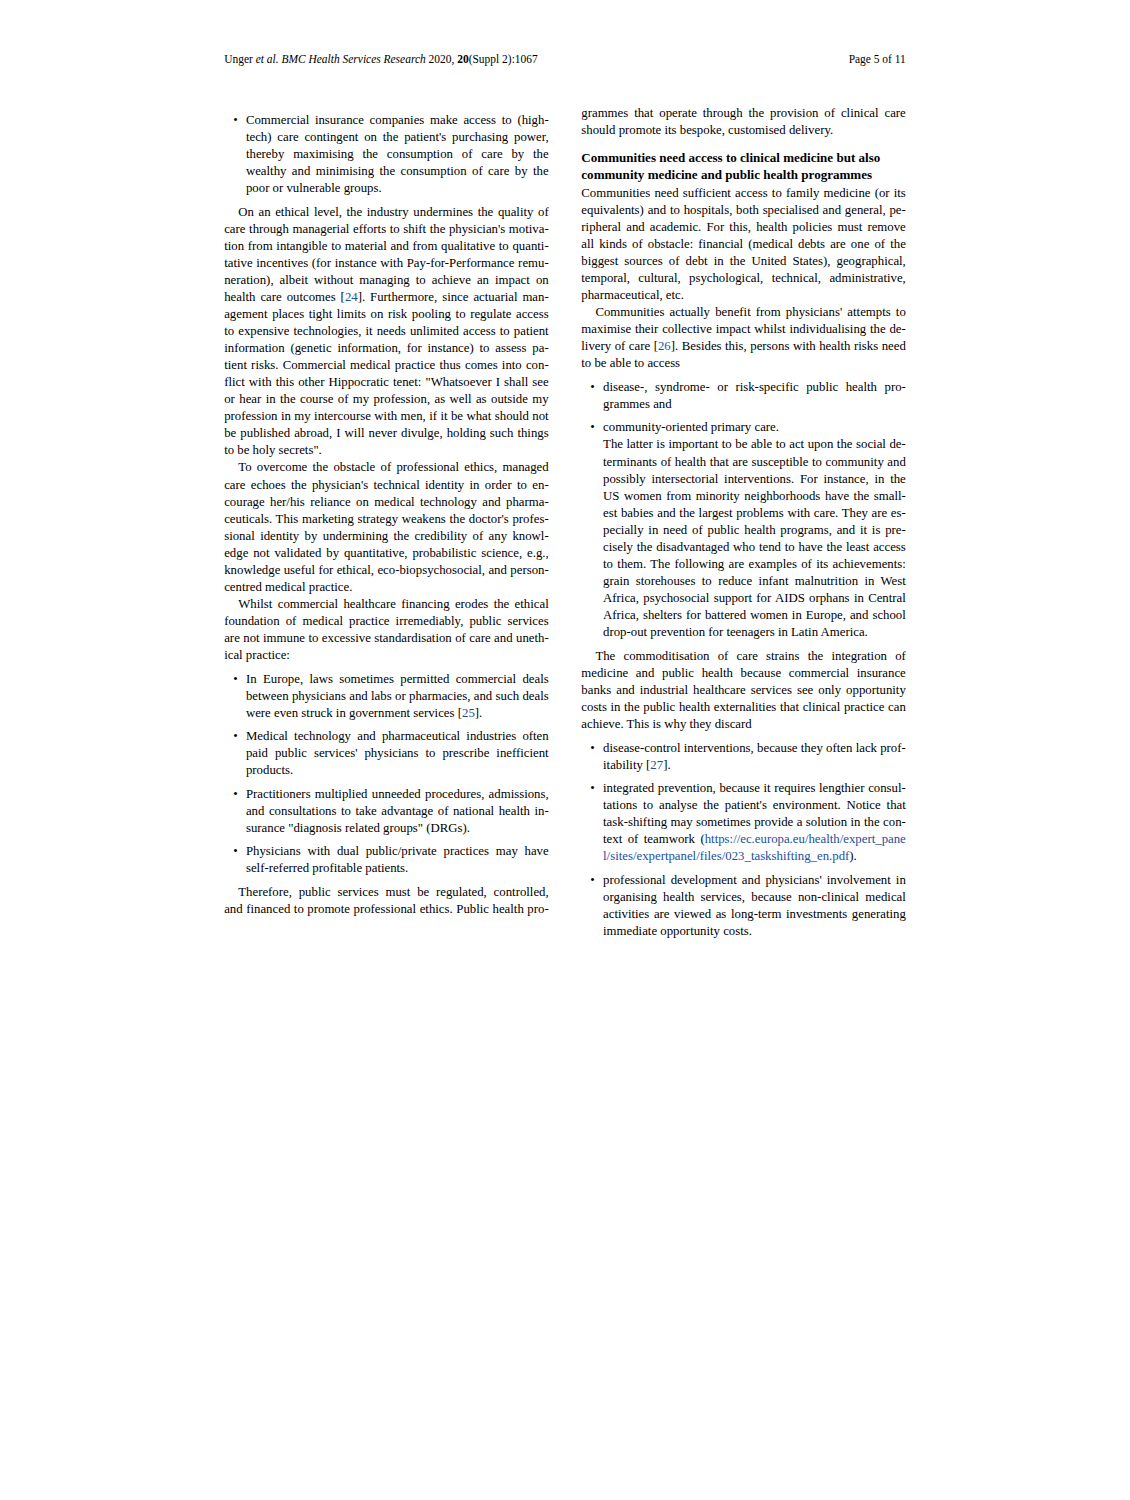Unger et al. BMC Health Services Research 2020, 20(Suppl 2):1067
Page 5 of 11
Commercial insurance companies make access to (high-tech) care contingent on the patient's purchasing power, thereby maximising the consumption of care by the wealthy and minimising the consumption of care by the poor or vulnerable groups.
On an ethical level, the industry undermines the quality of care through managerial efforts to shift the physician's motivation from intangible to material and from qualitative to quantitative incentives (for instance with Pay-for-Performance remuneration), albeit without managing to achieve an impact on health care outcomes [24]. Furthermore, since actuarial management places tight limits on risk pooling to regulate access to expensive technologies, it needs unlimited access to patient information (genetic information, for instance) to assess patient risks. Commercial medical practice thus comes into conflict with this other Hippocratic tenet: "Whatsoever I shall see or hear in the course of my profession, as well as outside my profession in my intercourse with men, if it be what should not be published abroad, I will never divulge, holding such things to be holy secrets".
To overcome the obstacle of professional ethics, managed care echoes the physician's technical identity in order to encourage her/his reliance on medical technology and pharmaceuticals. This marketing strategy weakens the doctor's professional identity by undermining the credibility of any knowledge not validated by quantitative, probabilistic science, e.g., knowledge useful for ethical, eco-biopsychosocial, and person-centred medical practice.
Whilst commercial healthcare financing erodes the ethical foundation of medical practice irremediably, public services are not immune to excessive standardisation of care and unethical practice:
In Europe, laws sometimes permitted commercial deals between physicians and labs or pharmacies, and such deals were even struck in government services [25].
Medical technology and pharmaceutical industries often paid public services' physicians to prescribe inefficient products.
Practitioners multiplied unneeded procedures, admissions, and consultations to take advantage of national health insurance "diagnosis related groups" (DRGs).
Physicians with dual public/private practices may have self-referred profitable patients.
Therefore, public services must be regulated, controlled, and financed to promote professional ethics. Public health programmes that operate through the provision of clinical care should promote its bespoke, customised delivery.
Communities need access to clinical medicine but also community medicine and public health programmes
Communities need sufficient access to family medicine (or its equivalents) and to hospitals, both specialised and general, peripheral and academic. For this, health policies must remove all kinds of obstacle: financial (medical debts are one of the biggest sources of debt in the United States), geographical, temporal, cultural, psychological, technical, administrative, pharmaceutical, etc.
Communities actually benefit from physicians' attempts to maximise their collective impact whilst individualising the delivery of care [26]. Besides this, persons with health risks need to be able to access
disease-, syndrome- or risk-specific public health programmes and
community-oriented primary care.
The latter is important to be able to act upon the social determinants of health that are susceptible to community and possibly intersectorial interventions. For instance, in the US women from minority neighborhoods have the smallest babies and the largest problems with care. They are especially in need of public health programs, and it is precisely the disadvantaged who tend to have the least access to them. The following are examples of its achievements: grain storehouses to reduce infant malnutrition in West Africa, psychosocial support for AIDS orphans in Central Africa, shelters for battered women in Europe, and school drop-out prevention for teenagers in Latin America.
The commoditisation of care strains the integration of medicine and public health because commercial insurance banks and industrial healthcare services see only opportunity costs in the public health externalities that clinical practice can achieve. This is why they discard
disease-control interventions, because they often lack profitability [27].
integrated prevention, because it requires lengthier consultations to analyse the patient's environment. Notice that task-shifting may sometimes provide a solution in the context of teamwork (https://ec.europa.eu/health/expert_panel/sites/expertpanel/files/023_taskshifting_en.pdf).
professional development and physicians' involvement in organising health services, because non-clinical medical activities are viewed as long-term investments generating immediate opportunity costs.